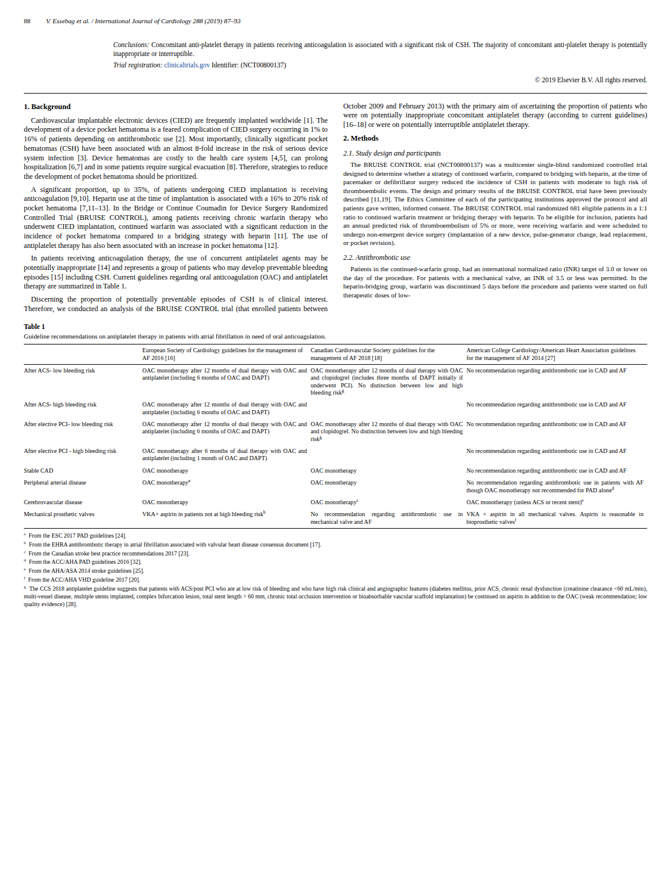88 V. Essebag et al. / International Journal of Cardiology 288 (2019) 87–93
Conclusions: Concomitant anti-platelet therapy in patients receiving anticoagulation is associated with a significant risk of CSH. The majority of concomitant anti-platelet therapy is potentially inappropriate or interruptible.
Trial registration: clinicaltrials.gov Identifier: (NCT00800137)
© 2019 Elsevier B.V. All rights reserved.
1. Background
Cardiovascular implantable electronic devices (CIED) are frequently implanted worldwide [1]. The development of a device pocket hematoma is a feared complication of CIED surgery occurring in 1% to 16% of patients depending on antithrombotic use [2]. Most importantly, clinically significant pocket hematomas (CSH) have been associated with an almost 8-fold increase in the risk of serious device system infection [3]. Device hematomas are costly to the health care system [4,5], can prolong hospitalization [6,7] and in some patients require surgical evacuation [8]. Therefore, strategies to reduce the development of pocket hematoma should be prioritized.
A significant proportion, up to 35%, of patients undergoing CIED implantation is receiving anticoagulation [9,10]. Heparin use at the time of implantation is associated with a 16% to 20% risk of pocket hematoma [7,11–13]. In the Bridge or Continue Coumadin for Device Surgery Randomized Controlled Trial (BRUISE CONTROL), among patients receiving chronic warfarin therapy who underwent CIED implantation, continued warfarin was associated with a significant reduction in the incidence of pocket hematoma compared to a bridging strategy with heparin [11]. The use of antiplatelet therapy has also been associated with an increase in pocket hematoma [12].
In patients receiving anticoagulation therapy, the use of concurrent antiplatelet agents may be potentially inappropriate [14] and represents a group of patients who may develop preventable bleeding episodes [15] including CSH. Current guidelines regarding oral anticoagulation (OAC) and antiplatelet therapy are summarized in Table 1.
Discerning the proportion of potentially preventable episodes of CSH is of clinical interest. Therefore, we conducted an analysis of the BRUISE CONTROL trial (that enrolled patients between October 2009 and February 2013) with the primary aim of ascertaining the proportion of patients who were on potentially inappropriate concomitant antiplatelet therapy (according to current guidelines) [16–18] or were on potentially interruptible antiplatelet therapy.
2. Methods
2.1. Study design and participants
The BRUISE CONTROL trial (NCT00800137) was a multicenter single-blind randomized controlled trial designed to determine whether a strategy of continued warfarin, compared to bridging with heparin, at the time of pacemaker or defibrillator surgery reduced the incidence of CSH in patients with moderate to high risk of thromboembolic events. The design and primary results of the BRUISE CONTROL trial have been previously described [11,19]. The Ethics Committee of each of the participating institutions approved the protocol and all patients gave written, informed consent. The BRUISE CONTROL trial randomized 681 eligible patients in a 1:1 ratio to continued warfarin treatment or bridging therapy with heparin. To be eligible for inclusion, patients had an annual predicted risk of thromboembolism of 5% or more, were receiving warfarin and were scheduled to undergo non-emergent device surgery (implantation of a new device, pulse-generator change, lead replacement, or pocket revision).
2.2. Antithrombotic use
Patients in the continued-warfarin group, had an international normalized ratio (INR) target of 3.0 or lower on the day of the procedure. For patients with a mechanical valve, an INR of 3.5 or less was permitted. In the heparin-bridging group, warfarin was discontinued 5 days before the procedure and patients were started on full therapeutic doses of low-
Table 1
Guideline recommendations on antiplatelet therapy in patients with atrial fibrillation in need of oral anticoagulation.
| | European Society of Cardiology guidelines for the management of AF 2016 [16] | Canadian Cardiovascular Society guidelines for the management of AF 2018 [18] | American College Cardiology/American Heart Association guidelines for the management of AF 2014 [27] |
| --- | --- | --- | --- |
| After ACS- low bleeding risk | OAC monotherapy after 12 months of dual therapy with OAC and antiplatelet (including 6 months of OAC and DAPT) | OAC monotherapy after 12 months of dual therapy with OAC and clopidogrel (includes three months of DAPT initially if underwent PCI). No distinction between low and high bleeding risk g | No recommendation regarding antithrombotic use in CAD and AF |
| After ACS- high bleeding risk | OAC monotherapy after 12 months of dual therapy with OAC and antiplatelet (including 6 months of OAC and DAPT) | | No recommendation regarding antithrombotic use in CAD and AF |
| After elective PCI- low bleeding risk | OAC monotherapy after 12 months of dual therapy with OAC and antiplatelet (including 6 months of OAC and DAPT) | OAC monotherapy after 12 months of dual therapy with OAC and clopidogrel. No distinction between low and high bleeding risk g | No recommendation regarding antithrombotic use in CAD and AF |
| After elective PCI - high bleeding risk | OAC monotherapy after 6 months of dual therapy with OAC and antiplatelet (including 1 month of OAC and DAPT) | | No recommendation regarding antithrombotic use in CAD and AF |
| Stable CAD | OAC monotherapy | OAC monotherapy | No recommendation regarding antithrombotic use in CAD and AF |
| Peripheral arterial disease | OAC monotherapy a | OAC monotherapy | No recommendation regarding antithrombotic use in patients with AF though OAC monotherapy not recommended for PAD alone d |
| Cerebrovascular disease | OAC monotherapy | OAC monotherapy c | OAC monotherapy (unless ACS or recent stent) e |
| Mechanical prosthetic valves | VKA+ aspirin in patients not at high bleeding risk b | No recommendation regarding antithrombotic use in mechanical valve and AF | VKA + aspirin in all mechanical valves. Aspirin is reasonable in bioprosthetic valves f |
a From the ESC 2017 PAD guidelines [24].
b From the EHRA antithrombotic therapy in atrial fibrillation associated with valvular heart disease consensus document [17].
c From the Canadian stroke best practice recommendations 2017 [23].
d From the ACC/AHA PAD guidelines 2016 [32].
e From the AHA/ASA 2014 stroke guidelines [25].
f From the ACC/AHA VHD guideline 2017 [20].
g The CCS 2018 antiplatelet guideline suggests that patients with ACS/post PCI who are at low risk of bleeding and who have high risk clinical and angiographic features (diabetes mellitus, prior ACS, chronic renal dysfunction (creatinine clearance <60 mL/min), multi-vessel disease, multiple stents implanted, complex bifurcation lesion, total stent length > 60 mm, chronic total occlusion intervention or bioabsorbable vascular scaffold implantation) be continued on aspirin in addition to the OAC (weak recommendation; low quality evidence) [28].